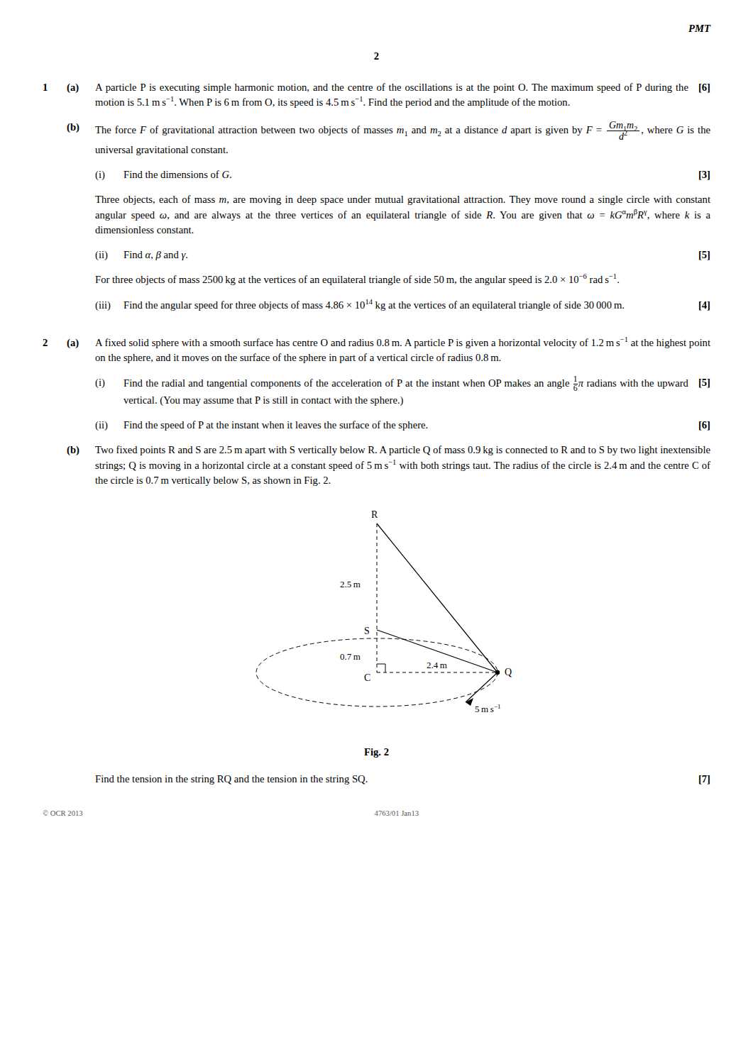PMT
2
1
(a)
[6] A particle P is executing simple harmonic motion, and the centre of the oscillations is at the point O. The maximum speed of P during the motion is 5.1 m s−1. When P is 6 m from O, its speed is 4.5 m s−1. Find the period and the amplitude of the motion.
(b)
The force F of gravitational attraction between two objects of masses m1 and m2 at a distance d apart is given by F = Gm1m2 d2, where G is the universal gravitational constant.
(i)
[3] Find the dimensions of G.
Three objects, each of mass m, are moving in deep space under mutual gravitational attraction. They move round a single circle with constant angular speed ω, and are always at the three vertices of an equilateral triangle of side R. You are given that ω = kGαmβRγ, where k is a dimensionless constant.
(ii)
[5] Find α, β and γ.
For three objects of mass 2500 kg at the vertices of an equilateral triangle of side 50 m, the angular speed is 2.0 × 10−6 rad s−1.
(iii)
[4] Find the angular speed for three objects of mass 4.86 × 1014 kg at the vertices of an equilateral triangle of side 30 000 m.
2
(a)
A fixed solid sphere with a smooth surface has centre O and radius 0.8 m. A particle P is given a horizontal velocity of 1.2 m s−1 at the highest point on the sphere, and it moves on the surface of the sphere in part of a vertical circle of radius 0.8 m.
(i)
[5] Find the radial and tangential components of the acceleration of P at the instant when OP makes an angle 16 π radians with the upward vertical. (You may assume that P is still in contact with the sphere.)
(ii)
[6] Find the speed of P at the instant when it leaves the surface of the sphere.
(b)
Two fixed points R and S are 2.5 m apart with S vertically below R. A particle Q of mass 0.9 kg is connected to R and to S by two light inextensible strings; Q is moving in a horizontal circle at a constant speed of 5 m s−1 with both strings taut. The radius of the circle is 2.4 m and the centre C of the circle is 0.7 m vertically below S, as shown in Fig. 2.
R 2.5 m S 0.7 m C Q 2.4 m 5 m s−1
Fig. 2
[7] Find the tension in the string RQ and the tension in the string SQ.
© OCR 2013
4763/01 Jan13